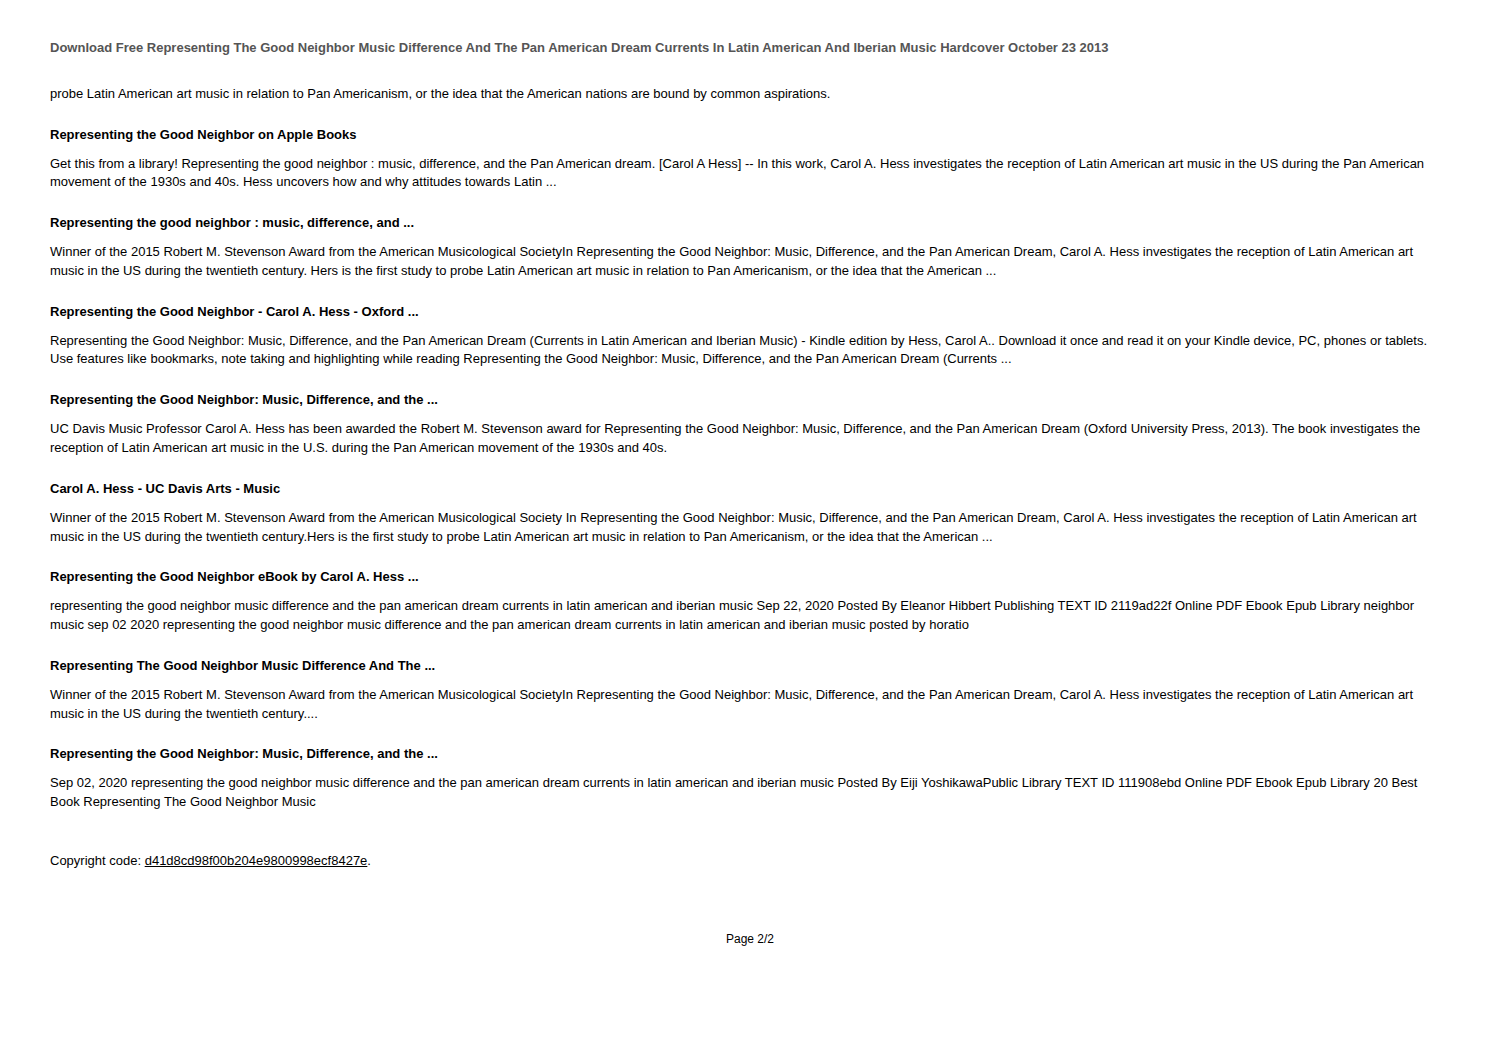Download Free Representing The Good Neighbor Music Difference And The Pan American Dream Currents In Latin American And Iberian Music Hardcover October 23 2013
probe Latin American art music in relation to Pan Americanism, or the idea that the American nations are bound by common aspirations.
Representing the Good Neighbor on Apple Books
Get this from a library! Representing the good neighbor : music, difference, and the Pan American dream. [Carol A Hess] -- In this work, Carol A. Hess investigates the reception of Latin American art music in the US during the Pan American movement of the 1930s and 40s. Hess uncovers how and why attitudes towards Latin ...
Representing the good neighbor : music, difference, and ...
Winner of the 2015 Robert M. Stevenson Award from the American Musicological SocietyIn Representing the Good Neighbor: Music, Difference, and the Pan American Dream, Carol A. Hess investigates the reception of Latin American art music in the US during the twentieth century. Hers is the first study to probe Latin American art music in relation to Pan Americanism, or the idea that the American ...
Representing the Good Neighbor - Carol A. Hess - Oxford ...
Representing the Good Neighbor: Music, Difference, and the Pan American Dream (Currents in Latin American and Iberian Music) - Kindle edition by Hess, Carol A.. Download it once and read it on your Kindle device, PC, phones or tablets. Use features like bookmarks, note taking and highlighting while reading Representing the Good Neighbor: Music, Difference, and the Pan American Dream (Currents ...
Representing the Good Neighbor: Music, Difference, and the ...
UC Davis Music Professor Carol A. Hess has been awarded the Robert M. Stevenson award for Representing the Good Neighbor: Music, Difference, and the Pan American Dream (Oxford University Press, 2013). The book investigates the reception of Latin American art music in the U.S. during the Pan American movement of the 1930s and 40s.
Carol A. Hess - UC Davis Arts - Music
Winner of the 2015 Robert M. Stevenson Award from the American Musicological Society In Representing the Good Neighbor: Music, Difference, and the Pan American Dream, Carol A. Hess investigates the reception of Latin American art music in the US during the twentieth century.Hers is the first study to probe Latin American art music in relation to Pan Americanism, or the idea that the American ...
Representing the Good Neighbor eBook by Carol A. Hess ...
representing the good neighbor music difference and the pan american dream currents in latin american and iberian music Sep 22, 2020 Posted By Eleanor Hibbert Publishing TEXT ID 2119ad22f Online PDF Ebook Epub Library neighbor music sep 02 2020 representing the good neighbor music difference and the pan american dream currents in latin american and iberian music posted by horatio
Representing The Good Neighbor Music Difference And The ...
Winner of the 2015 Robert M. Stevenson Award from the American Musicological SocietyIn Representing the Good Neighbor: Music, Difference, and the Pan American Dream, Carol A. Hess investigates the reception of Latin American art music in the US during the twentieth century....
Representing the Good Neighbor: Music, Difference, and the ...
Sep 02, 2020 representing the good neighbor music difference and the pan american dream currents in latin american and iberian music Posted By Eiji YoshikawaPublic Library TEXT ID 111908ebd Online PDF Ebook Epub Library 20 Best Book Representing The Good Neighbor Music
Copyright code: d41d8cd98f00b204e9800998ecf8427e.
Page 2/2